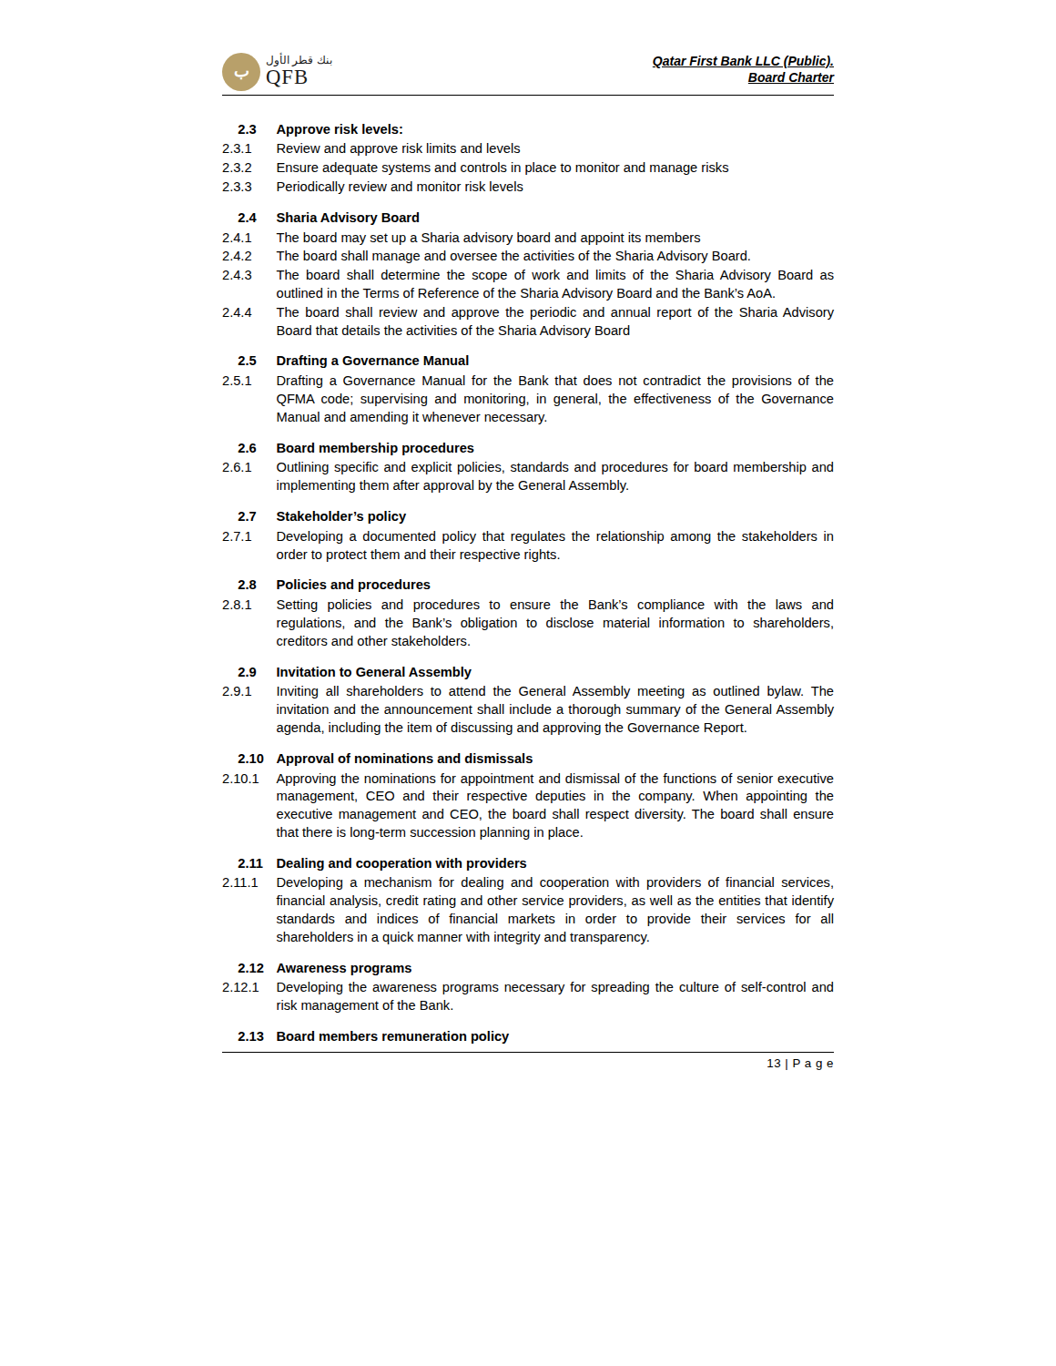ب
بنك قطر الأول
QFB
Qatar First Bank LLC (Public).
Board Charter
2.3
Approve risk levels:
2.3.1
Review and approve risk limits and levels
2.3.2
Ensure adequate systems and controls in place to monitor and manage risks
2.3.3
Periodically review and monitor risk levels
2.4
Sharia Advisory Board
2.4.1
The board may set up a Sharia advisory board and appoint its members
2.4.2
The board shall manage and oversee the activities of the Sharia Advisory Board.
2.4.3
The board shall determine the scope of work and limits of the Sharia Advisory Board as outlined in the Terms of Reference of the Sharia Advisory Board and the Bank’s AoA.
2.4.4
The board shall review and approve the periodic and annual report of the Sharia Advisory Board that details the activities of the Sharia Advisory Board
2.5
Drafting a Governance Manual
2.5.1
Drafting a Governance Manual for the Bank that does not contradict the provisions of the QFMA code; supervising and monitoring, in general, the effectiveness of the Governance Manual and amending it whenever necessary.
2.6
Board membership procedures
2.6.1
Outlining specific and explicit policies, standards and procedures for board membership and implementing them after approval by the General Assembly.
2.7
Stakeholder’s policy
2.7.1
Developing a documented policy that regulates the relationship among the stakeholders in order to protect them and their respective rights.
2.8
Policies and procedures
2.8.1
Setting policies and procedures to ensure the Bank’s compliance with the laws and regulations, and the Bank’s obligation to disclose material information to shareholders, creditors and other stakeholders.
2.9
Invitation to General Assembly
2.9.1
Inviting all shareholders to attend the General Assembly meeting as outlined bylaw. The invitation and the announcement shall include a thorough summary of the General Assembly agenda, including the item of discussing and approving the Governance Report.
2.10
Approval of nominations and dismissals
2.10.1
Approving the nominations for appointment and dismissal of the functions of senior executive management, CEO and their respective deputies in the company. When appointing the executive management and CEO, the board shall respect diversity. The board shall ensure that there is long-term succession planning in place.
2.11
Dealing and cooperation with providers
2.11.1
Developing a mechanism for dealing and cooperation with providers of financial services, financial analysis, credit rating and other service providers, as well as the entities that identify standards and indices of financial markets in order to provide their services for all shareholders in a quick manner with integrity and transparency.
2.12
Awareness programs
2.12.1
Developing the awareness programs necessary for spreading the culture of self-control and risk management of the Bank.
2.13
Board members remuneration policy
13 | P a g e